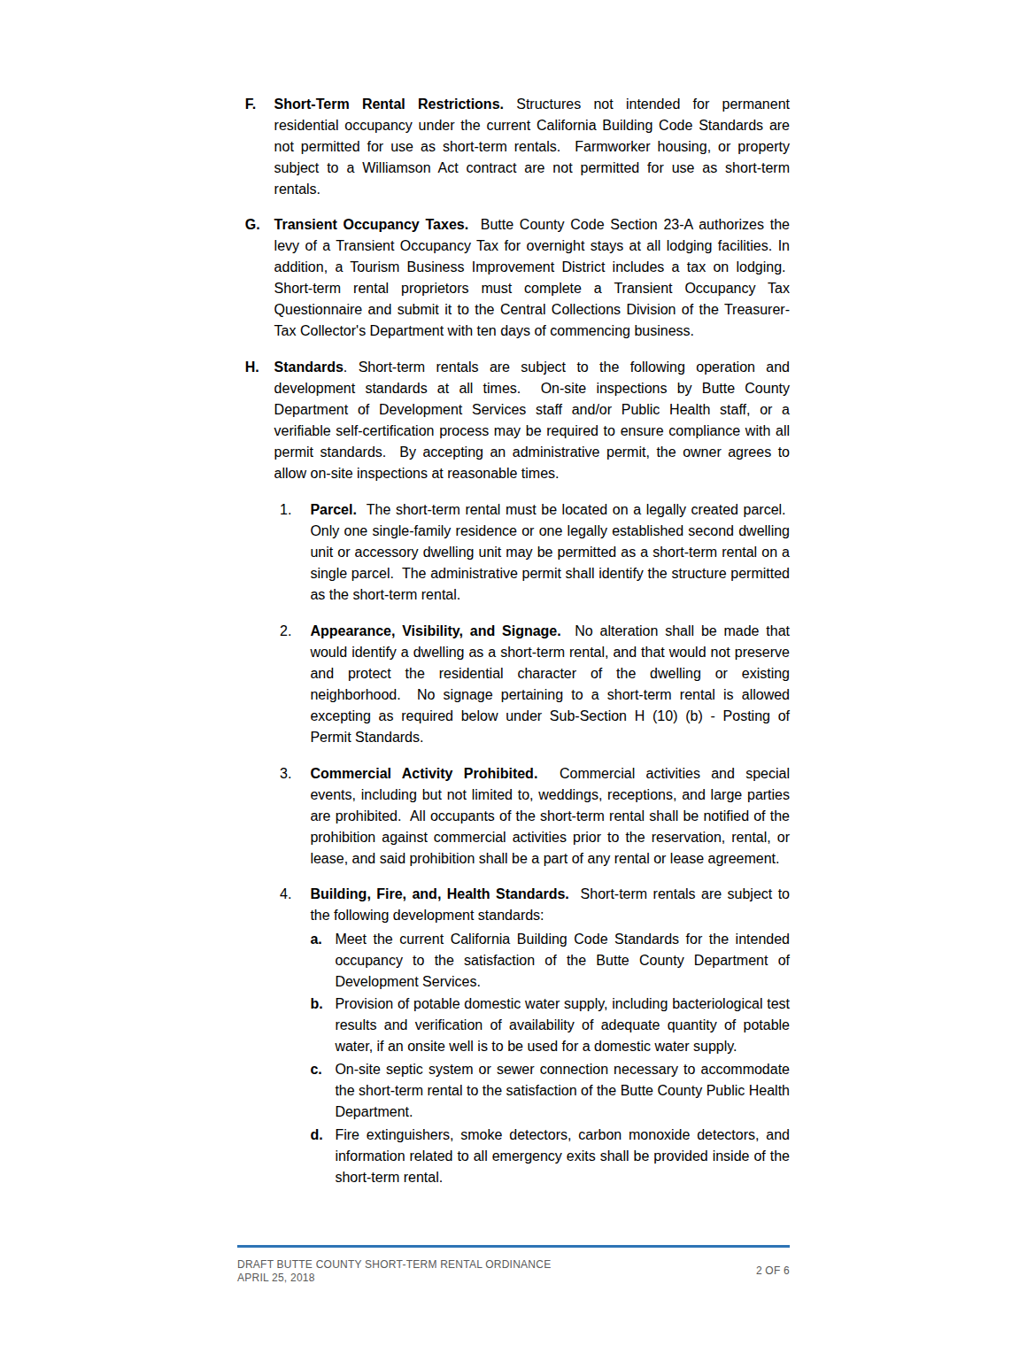F. Short-Term Rental Restrictions. Structures not intended for permanent residential occupancy under the current California Building Code Standards are not permitted for use as short-term rentals. Farmworker housing, or property subject to a Williamson Act contract are not permitted for use as short-term rentals.
G. Transient Occupancy Taxes. Butte County Code Section 23-A authorizes the levy of a Transient Occupancy Tax for overnight stays at all lodging facilities. In addition, a Tourism Business Improvement District includes a tax on lodging. Short-term rental proprietors must complete a Transient Occupancy Tax Questionnaire and submit it to the Central Collections Division of the Treasurer-Tax Collector's Department with ten days of commencing business.
H. Standards. Short-term rentals are subject to the following operation and development standards at all times. On-site inspections by Butte County Department of Development Services staff and/or Public Health staff, or a verifiable self-certification process may be required to ensure compliance with all permit standards. By accepting an administrative permit, the owner agrees to allow on-site inspections at reasonable times.
1. Parcel. The short-term rental must be located on a legally created parcel. Only one single-family residence or one legally established second dwelling unit or accessory dwelling unit may be permitted as a short-term rental on a single parcel. The administrative permit shall identify the structure permitted as the short-term rental.
2. Appearance, Visibility, and Signage. No alteration shall be made that would identify a dwelling as a short-term rental, and that would not preserve and protect the residential character of the dwelling or existing neighborhood. No signage pertaining to a short-term rental is allowed excepting as required below under Sub-Section H (10) (b) - Posting of Permit Standards.
3. Commercial Activity Prohibited. Commercial activities and special events, including but not limited to, weddings, receptions, and large parties are prohibited. All occupants of the short-term rental shall be notified of the prohibition against commercial activities prior to the reservation, rental, or lease, and said prohibition shall be a part of any rental or lease agreement.
4.
Building, Fire, and, Health Standards. Short-term rentals are subject to the following development standards:
a. Meet the current California Building Code Standards for the intended occupancy to the satisfaction of the Butte County Department of Development Services.
b. Provision of potable domestic water supply, including bacteriological test results and verification of availability of adequate quantity of potable water, if an onsite well is to be used for a domestic water supply.
c. On-site septic system or sewer connection necessary to accommodate the short-term rental to the satisfaction of the Butte County Public Health Department.
d. Fire extinguishers, smoke detectors, carbon monoxide detectors, and information related to all emergency exits shall be provided inside of the short-term rental.
DRAFT BUTTE COUNTY SHORT-TERM RENTAL ORDINANCE
APRIL 25, 2018
2 OF 6